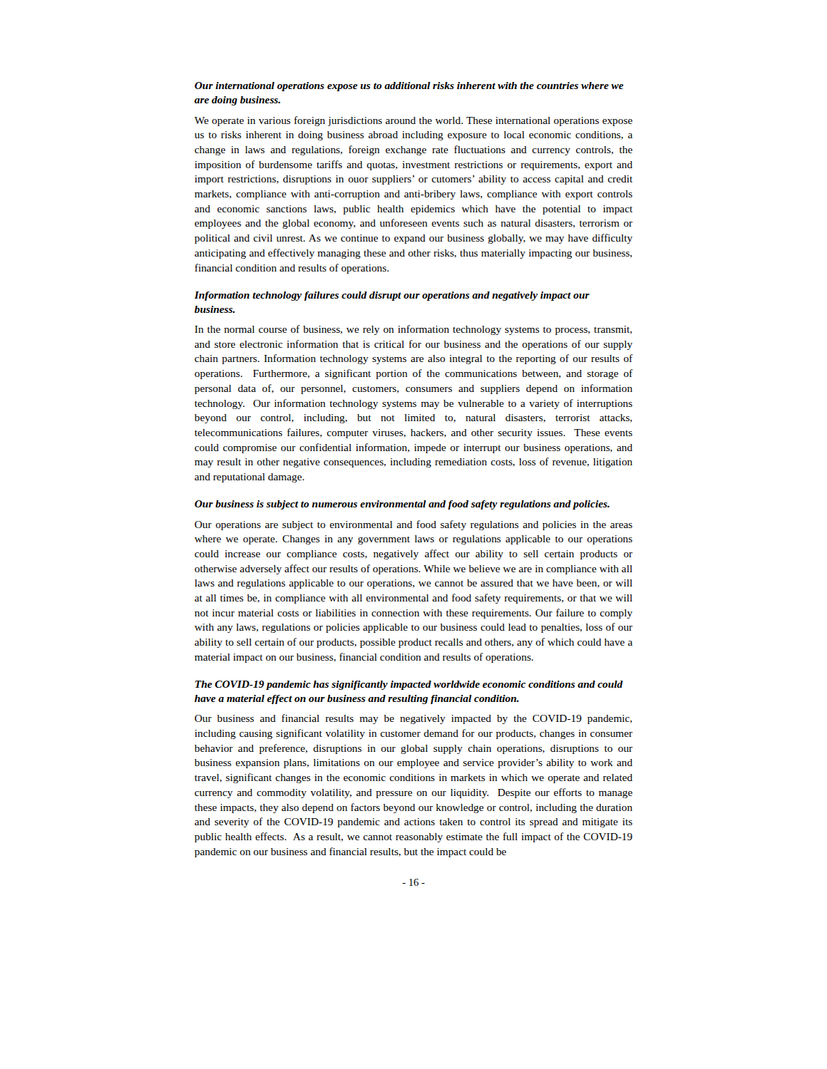Our international operations expose us to additional risks inherent with the countries where we are doing business.
We operate in various foreign jurisdictions around the world. These international operations expose us to risks inherent in doing business abroad including exposure to local economic conditions, a change in laws and regulations, foreign exchange rate fluctuations and currency controls, the imposition of burdensome tariffs and quotas, investment restrictions or requirements, export and import restrictions, disruptions in ouor suppliers’ or cutomers’ ability to access capital and credit markets, compliance with anti-corruption and anti-bribery laws, compliance with export controls and economic sanctions laws, public health epidemics which have the potential to impact employees and the global economy, and unforeseen events such as natural disasters, terrorism or political and civil unrest. As we continue to expand our business globally, we may have difficulty anticipating and effectively managing these and other risks, thus materially impacting our business, financial condition and results of operations.
Information technology failures could disrupt our operations and negatively impact our business.
In the normal course of business, we rely on information technology systems to process, transmit, and store electronic information that is critical for our business and the operations of our supply chain partners. Information technology systems are also integral to the reporting of our results of operations. Furthermore, a significant portion of the communications between, and storage of personal data of, our personnel, customers, consumers and suppliers depend on information technology. Our information technology systems may be vulnerable to a variety of interruptions beyond our control, including, but not limited to, natural disasters, terrorist attacks, telecommunications failures, computer viruses, hackers, and other security issues. These events could compromise our confidential information, impede or interrupt our business operations, and may result in other negative consequences, including remediation costs, loss of revenue, litigation and reputational damage.
Our business is subject to numerous environmental and food safety regulations and policies.
Our operations are subject to environmental and food safety regulations and policies in the areas where we operate. Changes in any government laws or regulations applicable to our operations could increase our compliance costs, negatively affect our ability to sell certain products or otherwise adversely affect our results of operations. While we believe we are in compliance with all laws and regulations applicable to our operations, we cannot be assured that we have been, or will at all times be, in compliance with all environmental and food safety requirements, or that we will not incur material costs or liabilities in connection with these requirements. Our failure to comply with any laws, regulations or policies applicable to our business could lead to penalties, loss of our ability to sell certain of our products, possible product recalls and others, any of which could have a material impact on our business, financial condition and results of operations.
The COVID-19 pandemic has significantly impacted worldwide economic conditions and could have a material effect on our business and resulting financial condition.
Our business and financial results may be negatively impacted by the COVID-19 pandemic, including causing significant volatility in customer demand for our products, changes in consumer behavior and preference, disruptions in our global supply chain operations, disruptions to our business expansion plans, limitations on our employee and service provider’s ability to work and travel, significant changes in the economic conditions in markets in which we operate and related currency and commodity volatility, and pressure on our liquidity. Despite our efforts to manage these impacts, they also depend on factors beyond our knowledge or control, including the duration and severity of the COVID-19 pandemic and actions taken to control its spread and mitigate its public health effects. As a result, we cannot reasonably estimate the full impact of the COVID-19 pandemic on our business and financial results, but the impact could be
- 16 -